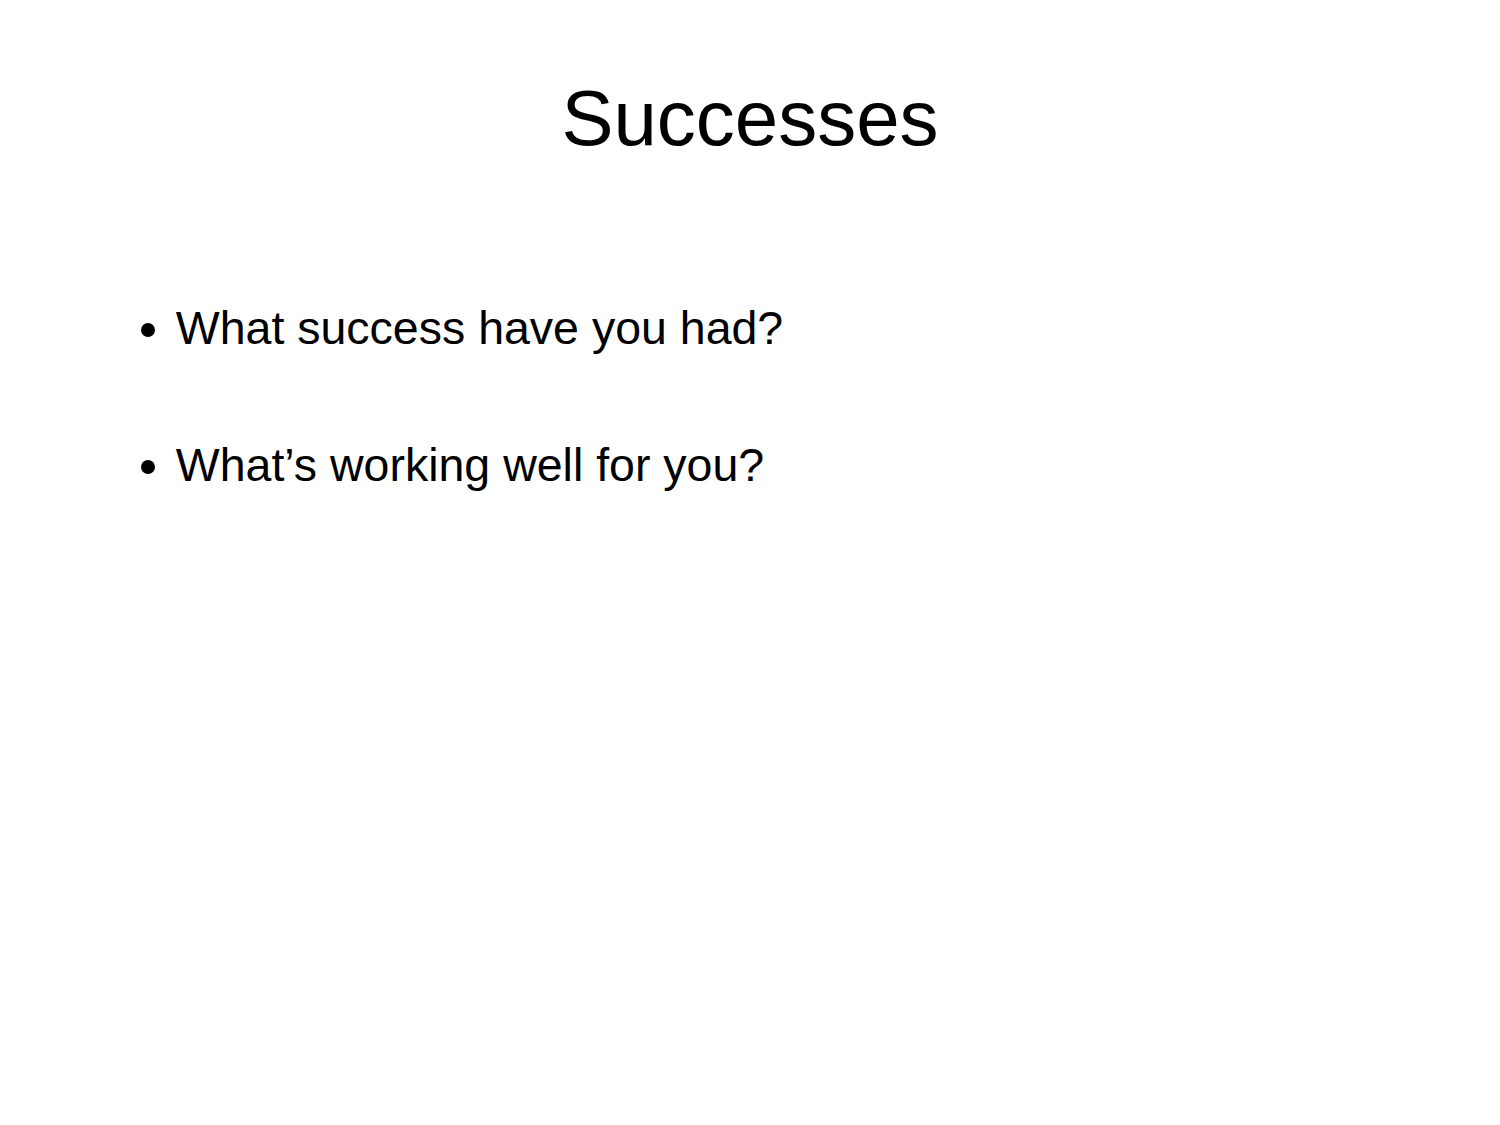Successes
What success have you had?
What’s working well for you?